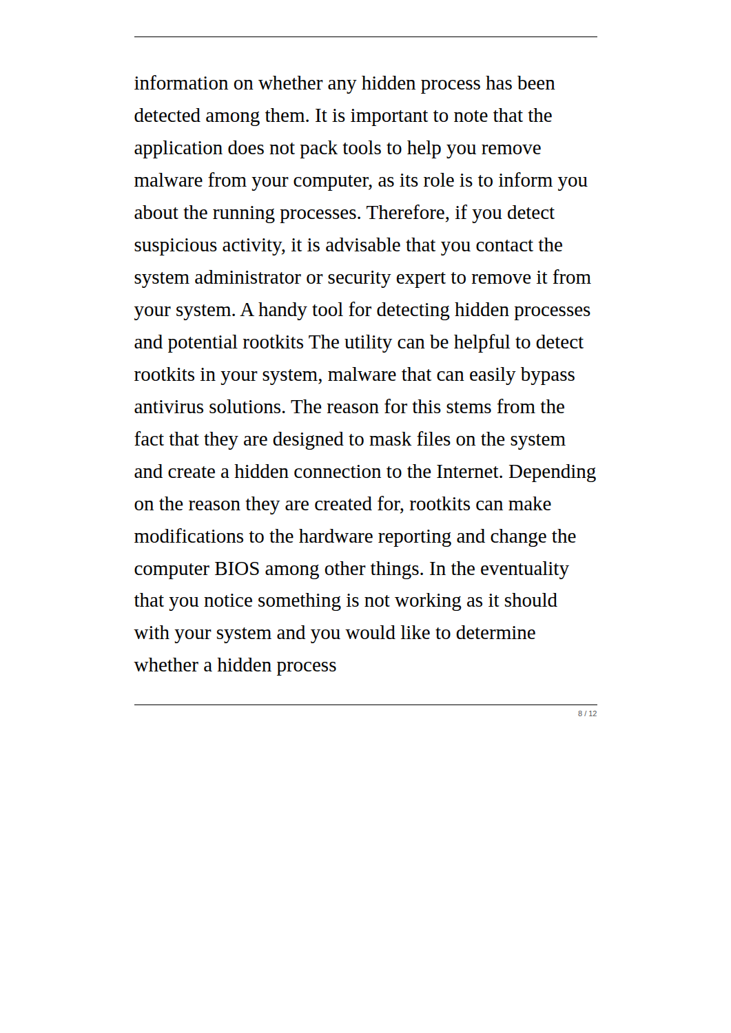information on whether any hidden process has been detected among them. It is important to note that the application does not pack tools to help you remove malware from your computer, as its role is to inform you about the running processes. Therefore, if you detect suspicious activity, it is advisable that you contact the system administrator or security expert to remove it from your system. A handy tool for detecting hidden processes and potential rootkits The utility can be helpful to detect rootkits in your system, malware that can easily bypass antivirus solutions. The reason for this stems from the fact that they are designed to mask files on the system and create a hidden connection to the Internet. Depending on the reason they are created for, rootkits can make modifications to the hardware reporting and change the computer BIOS among other things. In the eventuality that you notice something is not working as it should with your system and you would like to determine whether a hidden process
8 / 12